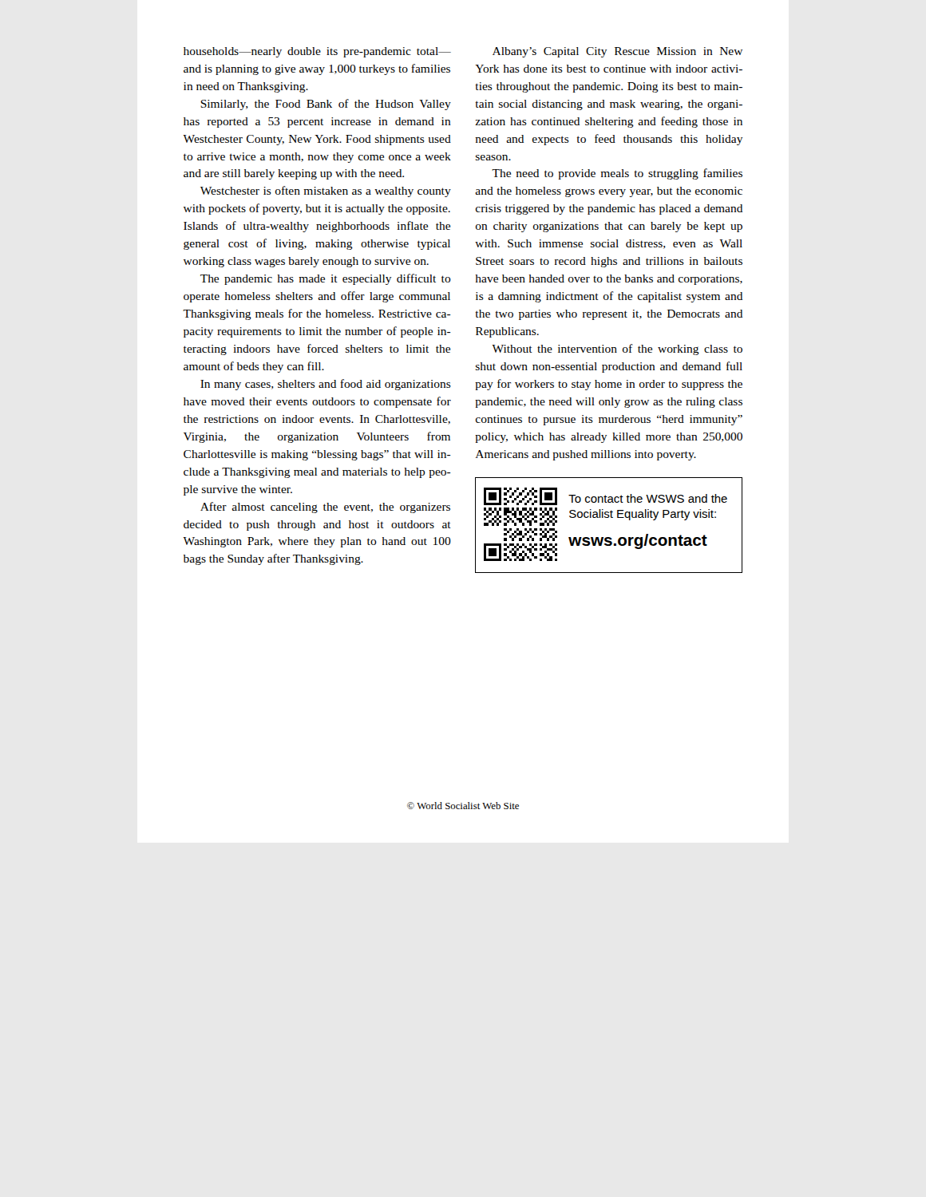households—nearly double its pre-pandemic total—and is planning to give away 1,000 turkeys to families in need on Thanksgiving.
Similarly, the Food Bank of the Hudson Valley has reported a 53 percent increase in demand in Westchester County, New York. Food shipments used to arrive twice a month, now they come once a week and are still barely keeping up with the need.
Westchester is often mistaken as a wealthy county with pockets of poverty, but it is actually the opposite. Islands of ultra-wealthy neighborhoods inflate the general cost of living, making otherwise typical working class wages barely enough to survive on.
The pandemic has made it especially difficult to operate homeless shelters and offer large communal Thanksgiving meals for the homeless. Restrictive capacity requirements to limit the number of people interacting indoors have forced shelters to limit the amount of beds they can fill.
In many cases, shelters and food aid organizations have moved their events outdoors to compensate for the restrictions on indoor events. In Charlottesville, Virginia, the organization Volunteers from Charlottesville is making “blessing bags” that will include a Thanksgiving meal and materials to help people survive the winter.
After almost canceling the event, the organizers decided to push through and host it outdoors at Washington Park, where they plan to hand out 100 bags the Sunday after Thanksgiving.
Albany’s Capital City Rescue Mission in New York has done its best to continue with indoor activities throughout the pandemic. Doing its best to maintain social distancing and mask wearing, the organization has continued sheltering and feeding those in need and expects to feed thousands this holiday season.
The need to provide meals to struggling families and the homeless grows every year, but the economic crisis triggered by the pandemic has placed a demand on charity organizations that can barely be kept up with. Such immense social distress, even as Wall Street soars to record highs and trillions in bailouts have been handed over to the banks and corporations, is a damning indictment of the capitalist system and the two parties who represent it, the Democrats and Republicans.
Without the intervention of the working class to shut down non-essential production and demand full pay for workers to stay home in order to suppress the pandemic, the need will only grow as the ruling class continues to pursue its murderous “herd immunity” policy, which has already killed more than 250,000 Americans and pushed millions into poverty.
To contact the WSWS and the
Socialist Equality Party visit:
wsws.org/contact
© World Socialist Web Site